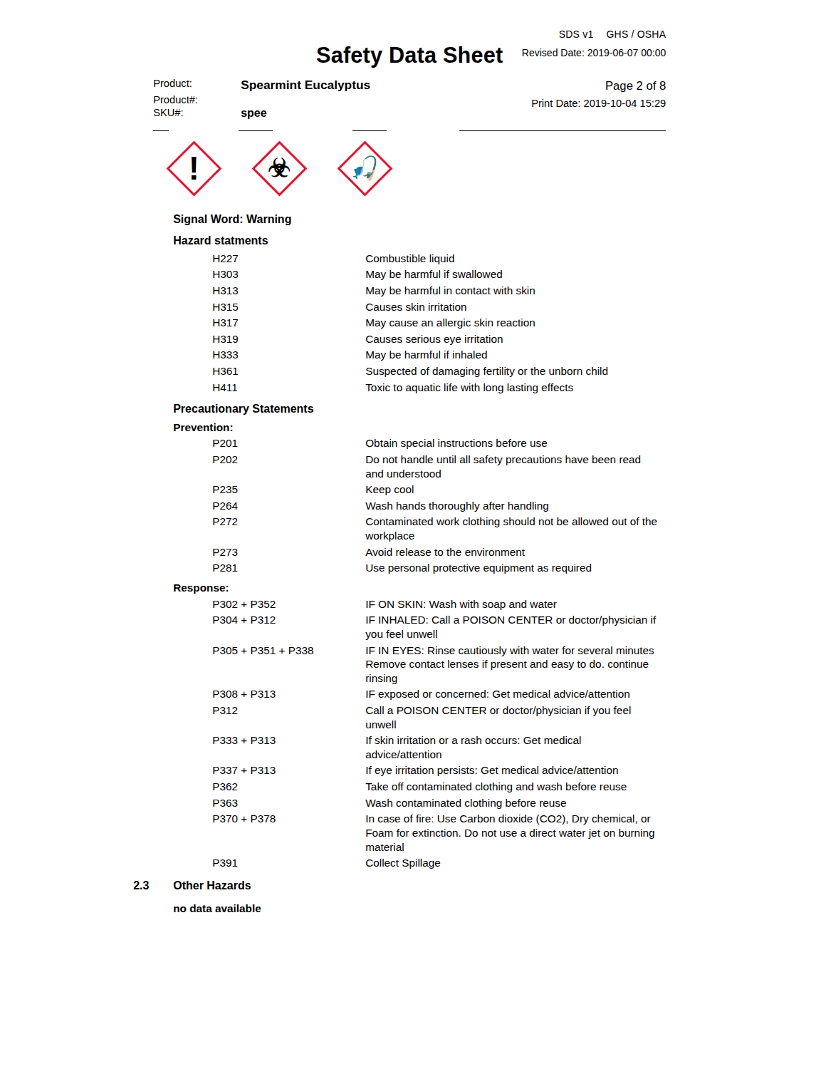SDS v1 GHS / OSHA
Safety Data Sheet
Revised Date: 2019-06-07 00:00
| Product: | Spearmint Eucalyptus |
| Product#: | |
| SKU#: | spee |
Page 2 of 8
Print Date: 2019-10-04 15:29
!
☣
🎣
Signal Word: Warning
Hazard statments
| H227 | Combustible liquid |
| H303 | May be harmful if swallowed |
| H313 | May be harmful in contact with skin |
| H315 | Causes skin irritation |
| H317 | May cause an allergic skin reaction |
| H319 | Causes serious eye irritation |
| H333 | May be harmful if inhaled |
| H361 | Suspected of damaging fertility or the unborn child |
| H411 | Toxic to aquatic life with long lasting effects |
Precautionary Statements
Prevention:
| P201 | Obtain special instructions before use |
| P202 | Do not handle until all safety precautions have been read and understood |
| P235 | Keep cool |
| P264 | Wash hands thoroughly after handling |
| P272 | Contaminated work clothing should not be allowed out of the workplace |
| P273 | Avoid release to the environment |
| P281 | Use personal protective equipment as required |
Response:
| P302 + P352 | IF ON SKIN: Wash with soap and water |
| P304 + P312 | IF INHALED: Call a POISON CENTER or doctor/physician if you feel unwell |
| P305 + P351 + P338 | IF IN EYES: Rinse cautiously with water for several minutes Remove contact lenses if present and easy to do. continue rinsing |
| P308 + P313 | IF exposed or concerned: Get medical advice/attention |
| P312 | Call a POISON CENTER or doctor/physician if you feel unwell |
| P333 + P313 | If skin irritation or a rash occurs: Get medical advice/attention |
| P337 + P313 | If eye irritation persists: Get medical advice/attention |
| P362 | Take off contaminated clothing and wash before reuse |
| P363 | Wash contaminated clothing before reuse |
| P370 + P378 | In case of fire: Use Carbon dioxide (CO2), Dry chemical, or Foam for extinction. Do not use a direct water jet on burning material |
| P391 | Collect Spillage |
2.3 Other Hazards
no data available